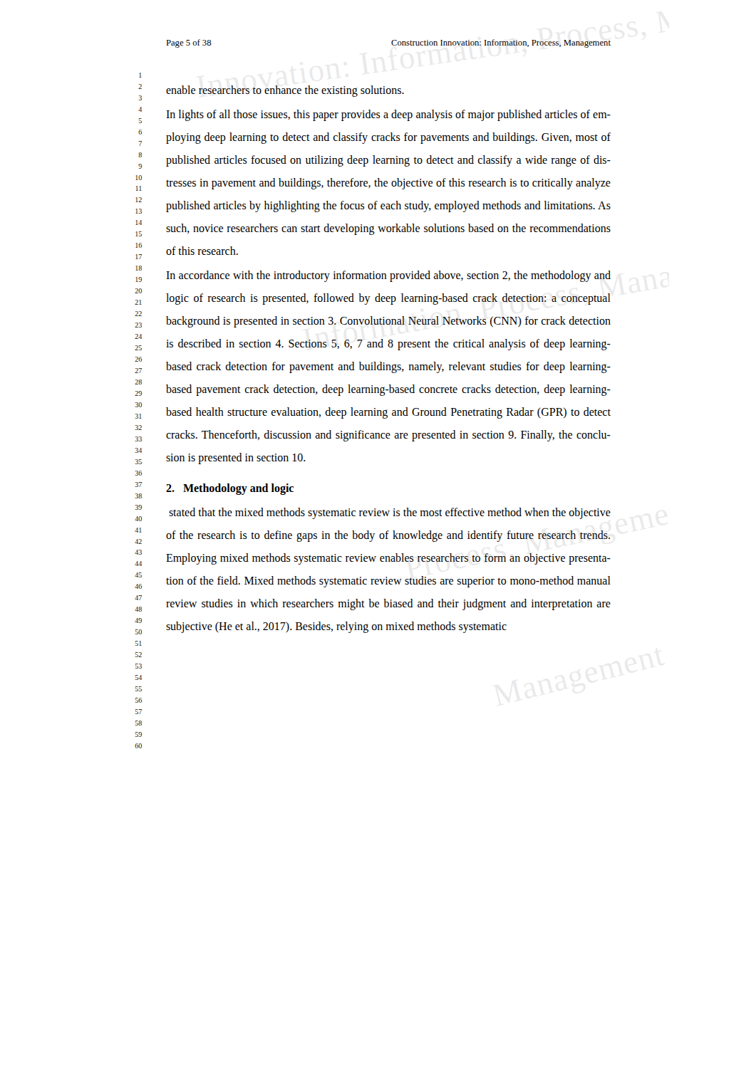struction Innovation: Information, Process, Manage Innovation: Information, Process, Management Information, Process, Management Process, Management Management
Page 5 of 38
Construction Innovation: Information, Process, Management
12345 678910 1112131415 1617181920 2122232425 2627282930 3132333435 3637383940 4142434445 4647484950 5152535455 5657585960
enable researchers to enhance the existing solutions.
In lights of all those issues, this paper provides a deep analysis of major published articles of employing deep learning to detect and classify cracks for pavements and buildings. Given, most of published articles focused on utilizing deep learning to detect and classify a wide range of distresses in pavement and buildings, therefore, the objective of this research is to critically analyze published articles by highlighting the focus of each study, employed methods and limitations. As such, novice researchers can start developing workable solutions based on the recommendations of this research.
In accordance with the introductory information provided above, section 2, the methodology and logic of research is presented, followed by deep learning-based crack detection: a conceptual background is presented in section 3. Convolutional Neural Networks (CNN) for crack detection is described in section 4. Sections 5, 6, 7 and 8 present the critical analysis of deep learning-based crack detection for pavement and buildings, namely, relevant studies for deep learning-based pavement crack detection, deep learning-based concrete cracks detection, deep learning-based health structure evaluation, deep learning and Ground Penetrating Radar (GPR) to detect cracks. Thenceforth, discussion and significance are presented in section 9. Finally, the conclusion is presented in section 10.
2. Methodology and logic
stated that the mixed methods systematic review is the most effective method when the objective of the research is to define gaps in the body of knowledge and identify future research trends. Employing mixed methods systematic review enables researchers to form an objective presentation of the field. Mixed methods systematic review studies are superior to mono-method manual review studies in which researchers might be biased and their judgment and interpretation are subjective (He et al., 2017). Besides, relying on mixed methods systematic